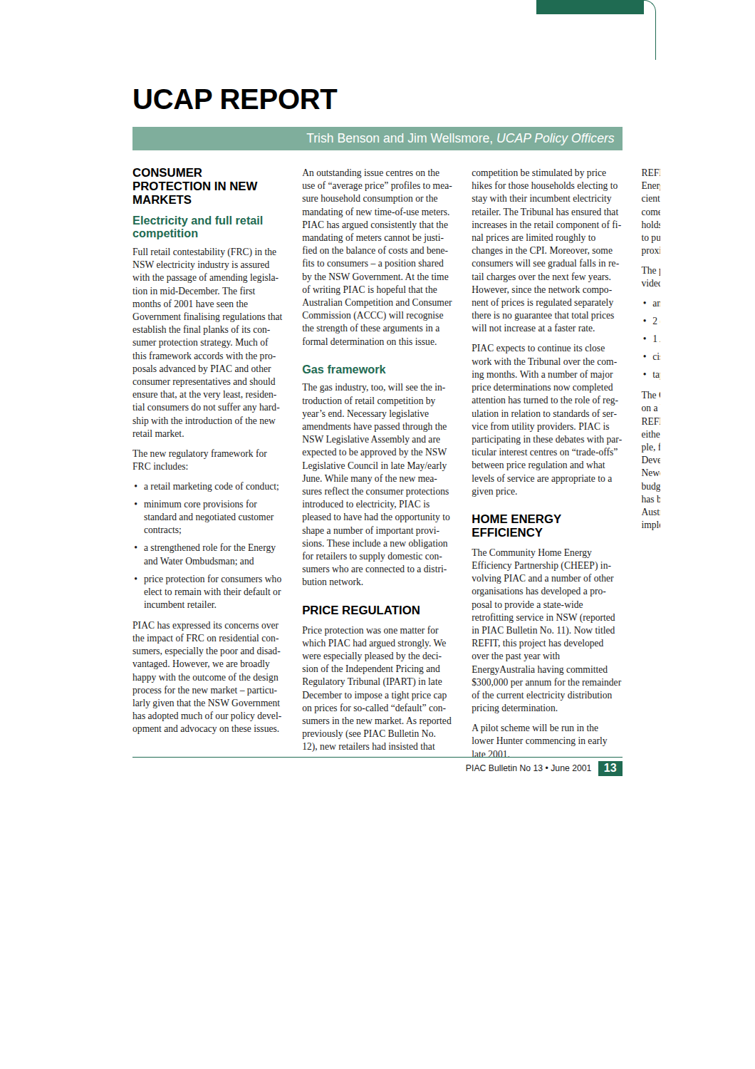UCAP REPORT
Trish Benson and Jim Wellsmore, UCAP Policy Officers
CONSUMER PROTECTION IN NEW MARKETS
Electricity and full retail competition
Full retail contestability (FRC) in the NSW electricity industry is assured with the passage of amending legislation in mid-December. The first months of 2001 have seen the Government finalising regulations that establish the final planks of its consumer protection strategy. Much of this framework accords with the proposals advanced by PIAC and other consumer representatives and should ensure that, at the very least, residential consumers do not suffer any hardship with the introduction of the new retail market.
The new regulatory framework for FRC includes:
a retail marketing code of conduct;
minimum core provisions for standard and negotiated customer contracts;
a strengthened role for the Energy and Water Ombudsman; and
price protection for consumers who elect to remain with their default or incumbent retailer.
PIAC has expressed its concerns over the impact of FRC on residential consumers, especially the poor and disadvantaged. However, we are broadly happy with the outcome of the design process for the new market – particularly given that the NSW Government has adopted much of our policy development and advocacy on these issues.
An outstanding issue centres on the use of “average price” profiles to measure household consumption or the mandating of new time-of-use meters. PIAC has argued consistently that the mandating of meters cannot be justified on the balance of costs and benefits to consumers – a position shared by the NSW Government. At the time of writing PIAC is hopeful that the Australian Competition and Consumer Commission (ACCC) will recognise the strength of these arguments in a formal determination on this issue.
Gas framework
The gas industry, too, will see the introduction of retail competition by year’s end. Necessary legislative amendments have passed through the NSW Legislative Assembly and are expected to be approved by the NSW Legislative Council in late May/early June. While many of the new measures reflect the consumer protections introduced to electricity, PIAC is pleased to have had the opportunity to shape a number of important provisions. These include a new obligation for retailers to supply domestic consumers who are connected to a distribution network.
PRICE REGULATION
Price protection was one matter for which PIAC had argued strongly. We were especially pleased by the decision of the Independent Pricing and Regulatory Tribunal (IPART) in late December to impose a tight price cap on prices for so-called “default” consumers in the new market. As reported previously (see PIAC Bulletin No. 12), new retailers had insisted that competition be stimulated by price hikes for those households electing to stay with their incumbent electricity retailer. The Tribunal has ensured that increases in the retail component of final prices are limited roughly to changes in the CPI. Moreover, some consumers will see gradual falls in retail charges over the next few years. However, since the network component of prices is regulated separately there is no guarantee that total prices will not increase at a faster rate.
PIAC expects to continue its close work with the Tribunal over the coming months. With a number of major price determinations now completed attention has turned to the role of regulation in relation to standards of service from utility providers. PIAC is participating in these debates with particular interest centres on “trade-offs” between price regulation and what levels of service are appropriate to a given price.
HOME ENERGY EFFICIENCY
The Community Home Energy Efficiency Partnership (CHEEP) involving PIAC and a number of other organisations has developed a proposal to provide a state-wide retrofitting service in NSW (reported in PIAC Bulletin No. 11). Now titled REFIT, this project has developed over the past year with EnergyAustralia having committed $300,000 per annum for the remainder of the current electricity distribution pricing determination.
A pilot scheme will be run in the lower Hunter commencing in early late 2001.
REFIT will use the funding from EnergyAustralia to install energy efficient devices into homes of low-income private tenants. Those households not on low incomes will be able to purchase the REFIT service for approximately $120.
The products/service that will be provided include:
an energy audit;
2 compact fluorescent light globes;
1 AAA rated shower head;
cistern weights; and
tap aerators.
The CHEEP Committee have agreed on a budget for the administration of REFIT that includes a contributions either financial or in-kind. For example, from the Sustainable Energy Development Authority (SEDA) and Newcastle City Council. The final budget and a reworked project plan has been approved by Energy Australia and is now being implemented.
PIAC Bulletin No 13 • June 2001 13